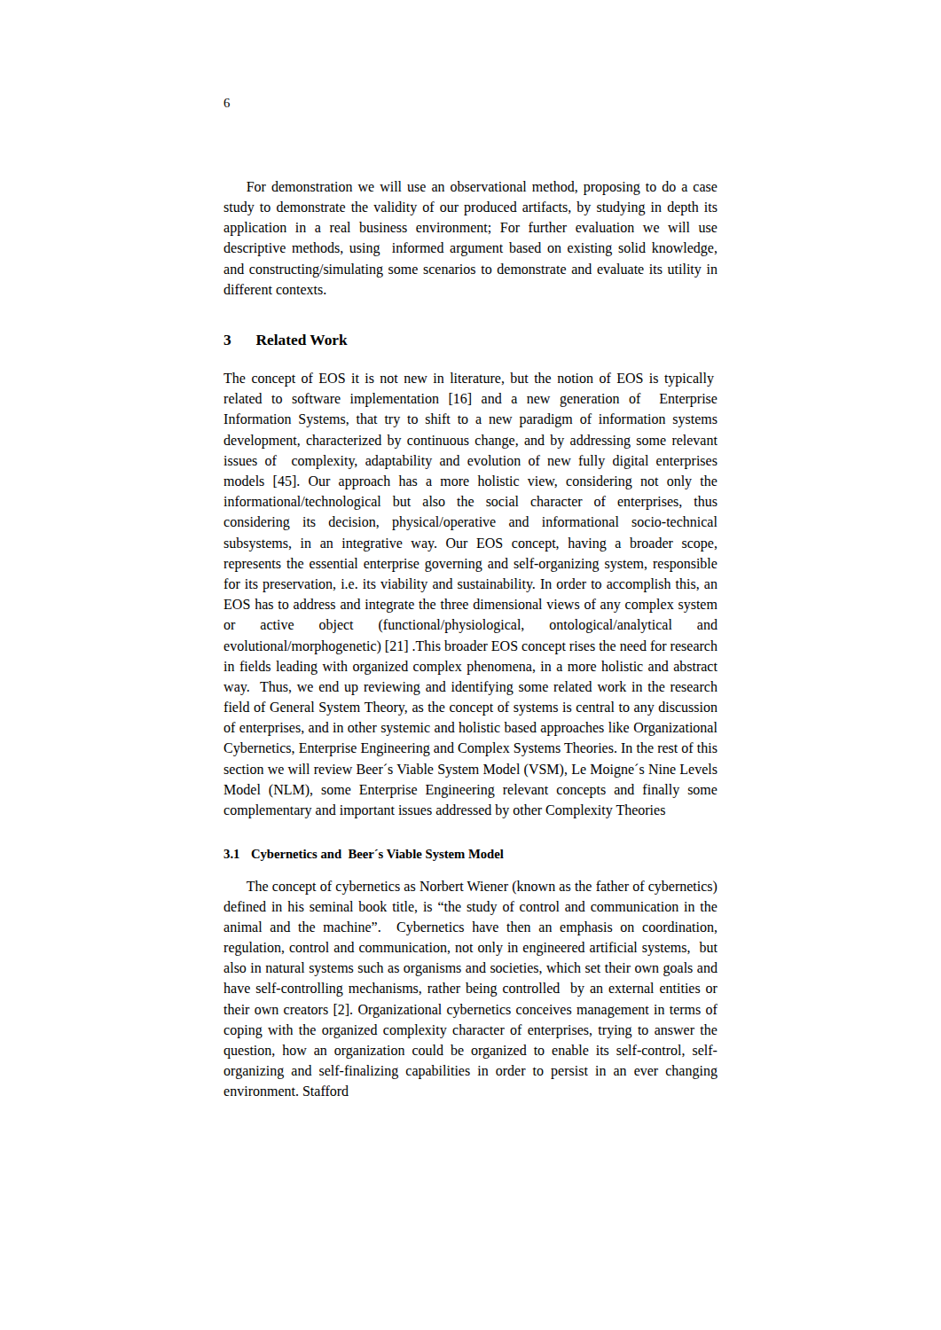6
For demonstration we will use an observational method, proposing to do a case study to demonstrate the validity of our produced artifacts, by studying in depth its application in a real business environment; For further evaluation we will use descriptive methods, using informed argument based on existing solid knowledge, and constructing/simulating some scenarios to demonstrate and evaluate its utility in different contexts.
3 Related Work
The concept of EOS it is not new in literature, but the notion of EOS is typically related to software implementation [16] and a new generation of Enterprise Information Systems, that try to shift to a new paradigm of information systems development, characterized by continuous change, and by addressing some relevant issues of complexity, adaptability and evolution of new fully digital enterprises models [45]. Our approach has a more holistic view, considering not only the informational/technological but also the social character of enterprises, thus considering its decision, physical/operative and informational socio-technical subsystems, in an integrative way. Our EOS concept, having a broader scope, represents the essential enterprise governing and self-organizing system, responsible for its preservation, i.e. its viability and sustainability. In order to accomplish this, an EOS has to address and integrate the three dimensional views of any complex system or active object (functional/physiological, ontological/analytical and evolutional/morphogenetic) [21] .This broader EOS concept rises the need for research in fields leading with organized complex phenomena, in a more holistic and abstract way. Thus, we end up reviewing and identifying some related work in the research field of General System Theory, as the concept of systems is central to any discussion of enterprises, and in other systemic and holistic based approaches like Organizational Cybernetics, Enterprise Engineering and Complex Systems Theories. In the rest of this section we will review Beer´s Viable System Model (VSM), Le Moigne´s Nine Levels Model (NLM), some Enterprise Engineering relevant concepts and finally some complementary and important issues addressed by other Complexity Theories
3.1 Cybernetics and Beer´s Viable System Model
The concept of cybernetics as Norbert Wiener (known as the father of cybernetics) defined in his seminal book title, is “the study of control and communication in the animal and the machine”. Cybernetics have then an emphasis on coordination, regulation, control and communication, not only in engineered artificial systems, but also in natural systems such as organisms and societies, which set their own goals and have self-controlling mechanisms, rather being controlled by an external entities or their own creators [2]. Organizational cybernetics conceives management in terms of coping with the organized complexity character of enterprises, trying to answer the question, how an organization could be organized to enable its self-control, self-organizing and self-finalizing capabilities in order to persist in an ever changing environment. Stafford